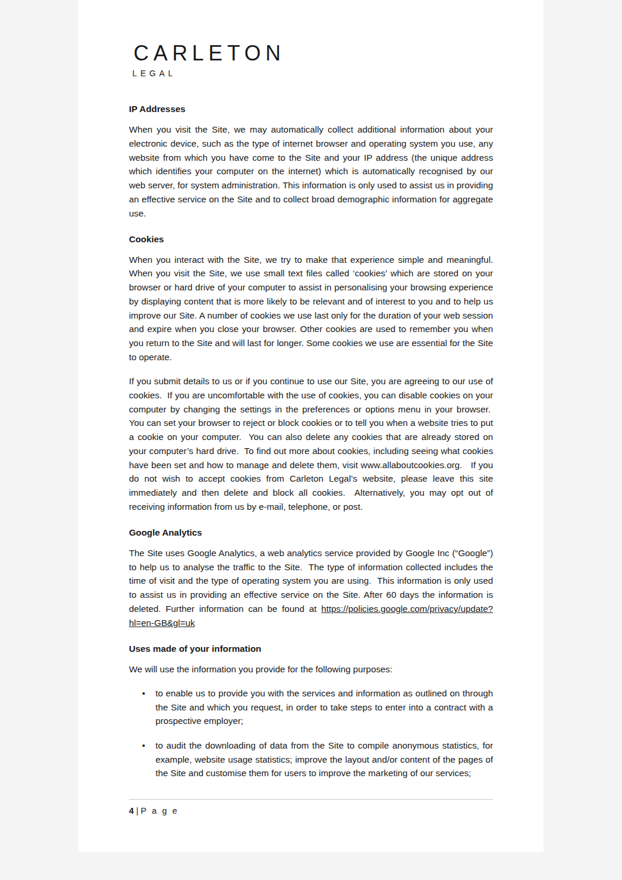CARLETON
LEGAL
IP Addresses
When you visit the Site, we may automatically collect additional information about your electronic device, such as the type of internet browser and operating system you use, any website from which you have come to the Site and your IP address (the unique address which identifies your computer on the internet) which is automatically recognised by our web server, for system administration. This information is only used to assist us in providing an effective service on the Site and to collect broad demographic information for aggregate use.
Cookies
When you interact with the Site, we try to make that experience simple and meaningful. When you visit the Site, we use small text files called ‘cookies’ which are stored on your browser or hard drive of your computer to assist in personalising your browsing experience by displaying content that is more likely to be relevant and of interest to you and to help us improve our Site. A number of cookies we use last only for the duration of your web session and expire when you close your browser. Other cookies are used to remember you when you return to the Site and will last for longer. Some cookies we use are essential for the Site to operate.
If you submit details to us or if you continue to use our Site, you are agreeing to our use of cookies. If you are uncomfortable with the use of cookies, you can disable cookies on your computer by changing the settings in the preferences or options menu in your browser. You can set your browser to reject or block cookies or to tell you when a website tries to put a cookie on your computer. You can also delete any cookies that are already stored on your computer’s hard drive. To find out more about cookies, including seeing what cookies have been set and how to manage and delete them, visit www.allaboutcookies.org. If you do not wish to accept cookies from Carleton Legal’s website, please leave this site immediately and then delete and block all cookies. Alternatively, you may opt out of receiving information from us by e-mail, telephone, or post.
Google Analytics
The Site uses Google Analytics, a web analytics service provided by Google Inc (“Google”) to help us to analyse the traffic to the Site. The type of information collected includes the time of visit and the type of operating system you are using. This information is only used to assist us in providing an effective service on the Site. After 60 days the information is deleted. Further information can be found at https://policies.google.com/privacy/update?hl=en-GB&gl=uk
Uses made of your information
We will use the information you provide for the following purposes:
to enable us to provide you with the services and information as outlined on through the Site and which you request, in order to take steps to enter into a contract with a prospective employer;
to audit the downloading of data from the Site to compile anonymous statistics, for example, website usage statistics; improve the layout and/or content of the pages of the Site and customise them for users to improve the marketing of our services;
4 | P a g e